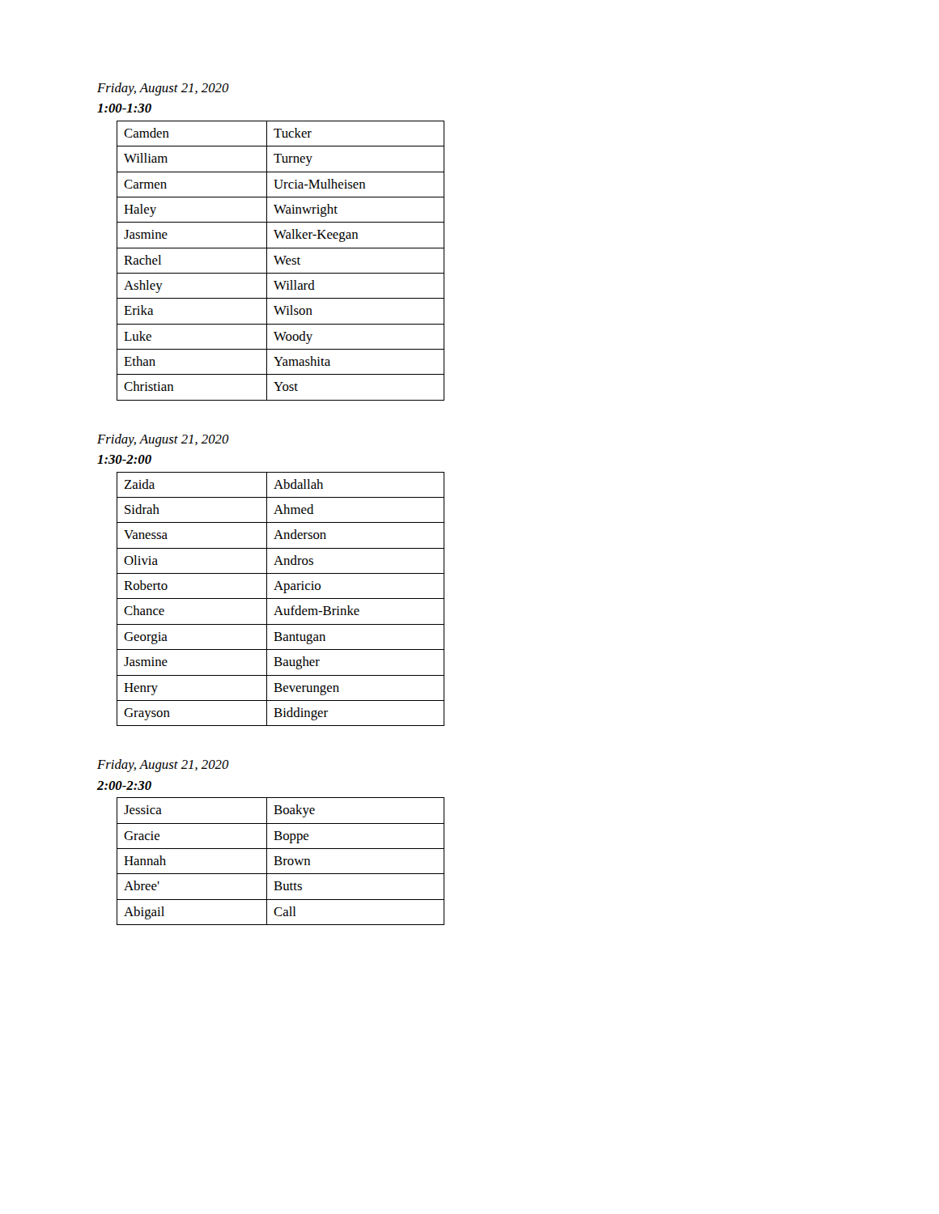Friday, August 21, 2020
1:00-1:30
| Camden | Tucker |
| William | Turney |
| Carmen | Urcia-Mulheisen |
| Haley | Wainwright |
| Jasmine | Walker-Keegan |
| Rachel | West |
| Ashley | Willard |
| Erika | Wilson |
| Luke | Woody |
| Ethan | Yamashita |
| Christian | Yost |
Friday, August 21, 2020
1:30-2:00
| Zaida | Abdallah |
| Sidrah | Ahmed |
| Vanessa | Anderson |
| Olivia | Andros |
| Roberto | Aparicio |
| Chance | Aufdem-Brinke |
| Georgia | Bantugan |
| Jasmine | Baugher |
| Henry | Beverungen |
| Grayson | Biddinger |
Friday, August 21, 2020
2:00-2:30
| Jessica | Boakye |
| Gracie | Boppe |
| Hannah | Brown |
| Abree' | Butts |
| Abigail | Call |